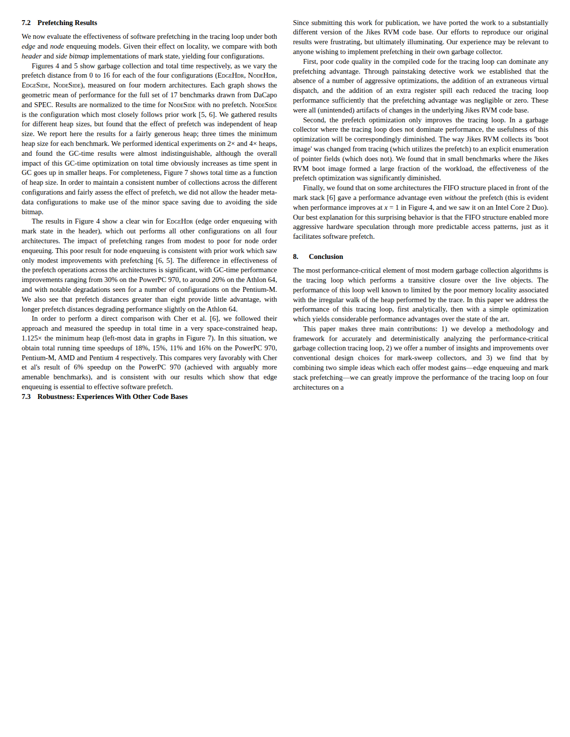7.2 Prefetching Results
We now evaluate the effectiveness of software prefetching in the tracing loop under both edge and node enqueuing models. Given their effect on locality, we compare with both header and side bitmap implementations of mark state, yielding four configurations.
Figures 4 and 5 show garbage collection and total time respectively, as we vary the prefetch distance from 0 to 16 for each of the four configurations (EdgeHdr, NodeHdr, EdgeSide, NodeSide), measured on four modern architectures. Each graph shows the geometric mean of performance for the full set of 17 benchmarks drawn from DaCapo and SPEC. Results are normalized to the time for NodeSide with no prefetch. NodeSide is the configuration which most closely follows prior work [5, 6]. We gathered results for different heap sizes, but found that the effect of prefetch was independent of heap size. We report here the results for a fairly generous heap; three times the minimum heap size for each benchmark. We performed identical experiments on 2× and 4× heaps, and found the GC-time results were almost indistinguishable, although the overall impact of this GC-time optimization on total time obviously increases as time spent in GC goes up in smaller heaps. For completeness, Figure 7 shows total time as a function of heap size. In order to maintain a consistent number of collections across the different configurations and fairly assess the effect of prefetch, we did not allow the header meta-data configurations to make use of the minor space saving due to avoiding the side bitmap.
The results in Figure 4 show a clear win for EdgeHdr (edge order enqueuing with mark state in the header), which out performs all other configurations on all four architectures. The impact of prefetching ranges from modest to poor for node order enqueuing. This poor result for node enqueuing is consistent with prior work which saw only modest improvements with prefetching [6, 5]. The difference in effectiveness of the prefetch operations across the architectures is significant, with GC-time performance improvements ranging from 30% on the PowerPC 970, to around 20% on the Athlon 64, and with notable degradations seen for a number of configurations on the Pentium-M. We also see that prefetch distances greater than eight provide little advantage, with longer prefetch distances degrading performance slightly on the Athlon 64.
In order to perform a direct comparison with Cher et al. [6], we followed their approach and measured the speedup in total time in a very space-constrained heap, 1.125× the minimum heap (left-most data in graphs in Figure 7). In this situation, we obtain total running time speedups of 18%, 15%, 11% and 16% on the PowerPC 970, Pentium-M, AMD and Pentium 4 respectively. This compares very favorably with Cher et al's result of 6% speedup on the PowerPC 970 (achieved with arguably more amenable benchmarks), and is consistent with our results which show that edge enqueuing is essential to effective software prefetch.
7.3 Robustness: Experiences With Other Code Bases
Since submitting this work for publication, we have ported the work to a substantially different version of the Jikes RVM code base. Our efforts to reproduce our original results were frustrating, but ultimately illuminating. Our experience may be relevant to anyone wishing to implement prefetching in their own garbage collector.
First, poor code quality in the compiled code for the tracing loop can dominate any prefetching advantage. Through painstaking detective work we established that the absence of a number of aggressive optimizations, the addition of an extraneous virtual dispatch, and the addition of an extra register spill each reduced the tracing loop performance sufficiently that the prefetching advantage was negligible or zero. These were all (unintended) artifacts of changes in the underlying Jikes RVM code base.
Second, the prefetch optimization only improves the tracing loop. In a garbage collector where the tracing loop does not dominate performance, the usefulness of this optimization will be correspondingly diminished. The way Jikes RVM collects its 'boot image' was changed from tracing (which utilizes the prefetch) to an explicit enumeration of pointer fields (which does not). We found that in small benchmarks where the Jikes RVM boot image formed a large fraction of the workload, the effectiveness of the prefetch optimization was significantly diminished.
Finally, we found that on some architectures the FIFO structure placed in front of the mark stack [6] gave a performance advantage even without the prefetch (this is evident when performance improves at x = 1 in Figure 4, and we saw it on an Intel Core 2 Duo). Our best explanation for this surprising behavior is that the FIFO structure enabled more aggressive hardware speculation through more predictable access patterns, just as it facilitates software prefetch.
8. Conclusion
The most performance-critical element of most modern garbage collection algorithms is the tracing loop which performs a transitive closure over the live objects. The performance of this loop well known to limited by the poor memory locality associated with the irregular walk of the heap performed by the trace. In this paper we address the performance of this tracing loop, first analytically, then with a simple optimization which yields considerable performance advantages over the state of the art.
This paper makes three main contributions: 1) we develop a methodology and framework for accurately and deterministically analyzing the performance-critical garbage collection tracing loop, 2) we offer a number of insights and improvements over conventional design choices for mark-sweep collectors, and 3) we find that by combining two simple ideas which each offer modest gains—edge enqueuing and mark stack prefetching—we can greatly improve the performance of the tracing loop on four architectures on a